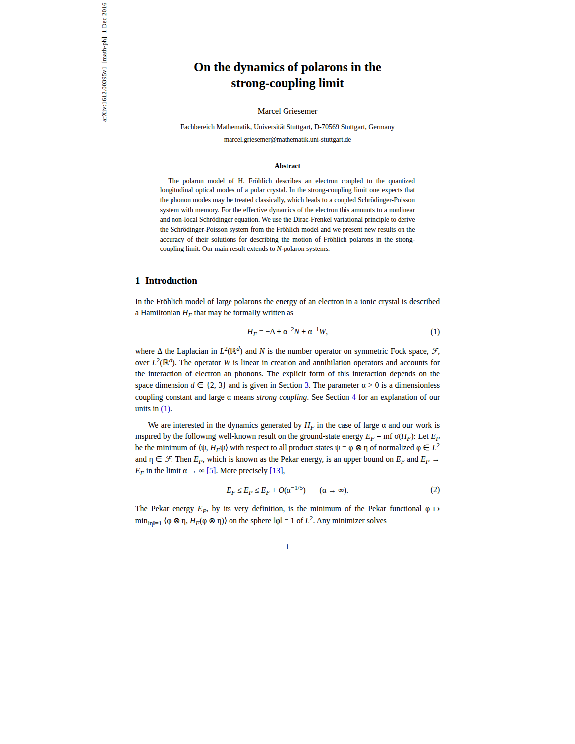arXiv:1612.00395v1 [math-ph] 1 Dec 2016
On the dynamics of polarons in the
strong-coupling limit
Marcel Griesemer
Fachbereich Mathematik, Universität Stuttgart, D-70569 Stuttgart, Germany
marcel.griesemer@mathematik.uni-stuttgart.de
Abstract
The polaron model of H. Fröhlich describes an electron coupled to the quantized longitudinal optical modes of a polar crystal. In the strong-coupling limit one expects that the phonon modes may be treated classically, which leads to a coupled Schrödinger-Poisson system with memory. For the effective dynamics of the electron this amounts to a nonlinear and non-local Schrödinger equation. We use the Dirac-Frenkel variational principle to derive the Schrödinger-Poisson system from the Fröhlich model and we present new results on the accuracy of their solutions for describing the motion of Fröhlich polarons in the strong-coupling limit. Our main result extends to N-polaron systems.
1 Introduction
In the Fröhlich model of large polarons the energy of an electron in a ionic crystal is described a Hamiltonian HF that may be formally written as
HF = −Δ + α−2N + α−1W, (1)
where Δ the Laplacian in L2(ℝd) and N is the number operator on symmetric Fock space, ℱ, over L2(ℝd). The operator W is linear in creation and annihilation operators and accounts for the interaction of electron an phonons. The explicit form of this interaction depends on the space dimension d ∈ {2, 3} and is given in Section 3. The parameter α > 0 is a dimensionless coupling constant and large α means strong coupling. See Section 4 for an explanation of our units in (1).
We are interested in the dynamics generated by HF in the case of large α and our work is inspired by the following well-known result on the ground-state energy EF = inf σ(HF): Let EP be the minimum of ⟨ψ, HFψ⟩ with respect to all product states ψ = φ ⊗ η of normalized φ ∈ L2 and η ∈ ℱ. Then EP, which is known as the Pekar energy, is an upper bound on EF and EP → EF in the limit α → ∞ [5]. More precisely [13],
EF ≤ EP ≤ EF + O(α−1/5) (α → ∞). (2)
The Pekar energy EP, by its very definition, is the minimum of the Pekar functional φ ↦ min‖η‖=1 ⟨φ ⊗ η, HF(φ ⊗ η)⟩ on the sphere ‖φ‖ = 1 of L2. Any minimizer solves
1